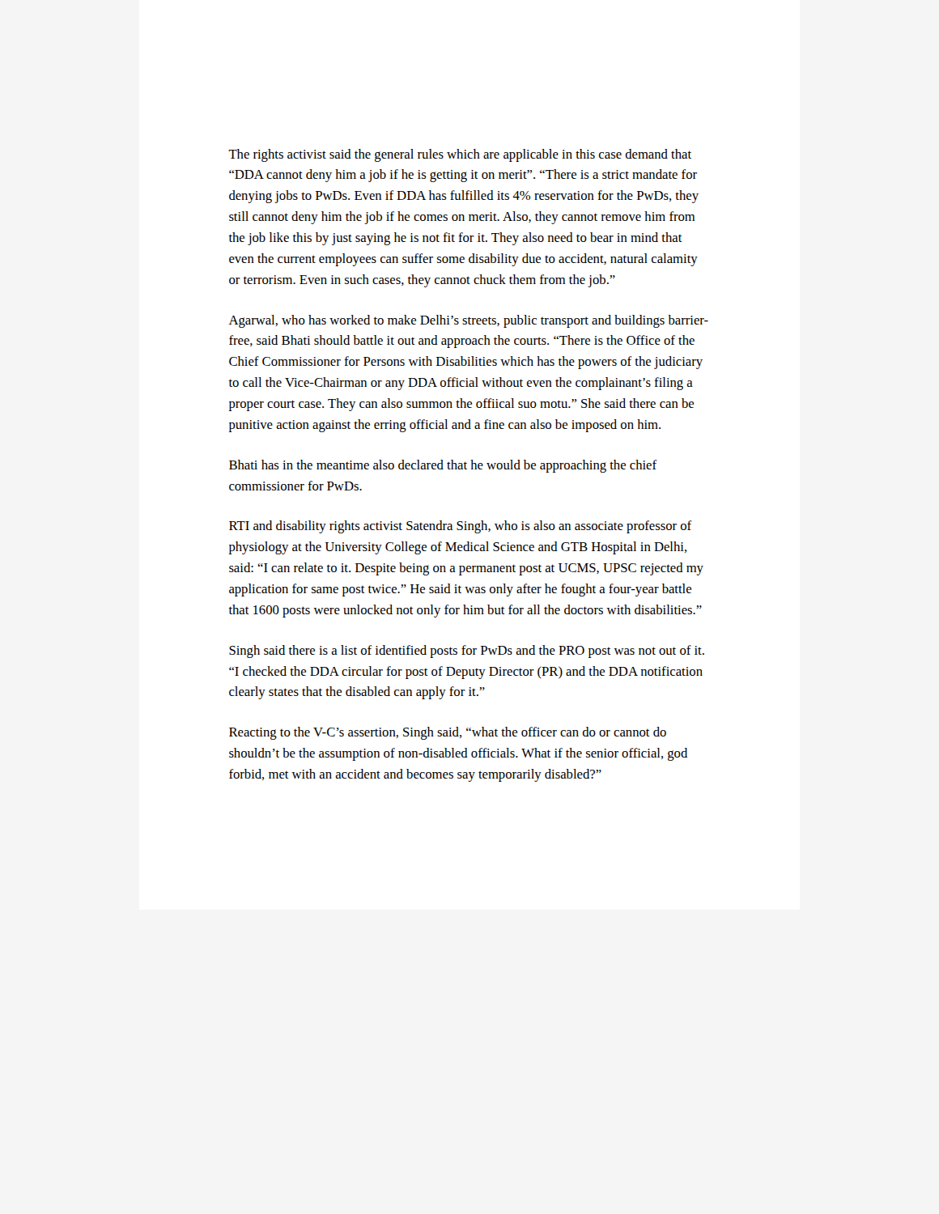The rights activist said the general rules which are applicable in this case demand that “DDA cannot deny him a job if he is getting it on merit”. “There is a strict mandate for denying jobs to PwDs. Even if DDA has fulfilled its 4% reservation for the PwDs, they still cannot deny him the job if he comes on merit. Also, they cannot remove him from the job like this by just saying he is not fit for it. They also need to bear in mind that even the current employees can suffer some disability due to accident, natural calamity or terrorism. Even in such cases, they cannot chuck them from the job.”
Agarwal, who has worked to make Delhi’s streets, public transport and buildings barrier-free, said Bhati should battle it out and approach the courts. “There is the Office of the Chief Commissioner for Persons with Disabilities which has the powers of the judiciary to call the Vice-Chairman or any DDA official without even the complainant’s filing a proper court case. They can also summon the offiical suo motu.” She said there can be punitive action against the erring official and a fine can also be imposed on him.
Bhati has in the meantime also declared that he would be approaching the chief commissioner for PwDs.
RTI and disability rights activist Satendra Singh, who is also an associate professor of physiology at the University College of Medical Science and GTB Hospital in Delhi, said: “I can relate to it. Despite being on a permanent post at UCMS, UPSC rejected my application for same post twice.” He said it was only after he fought a four-year battle that 1600 posts were unlocked not only for him but for all the doctors with disabilities.”
Singh said there is a list of identified posts for PwDs and the PRO post was not out of it. “I checked the DDA circular for post of Deputy Director (PR) and the DDA notification clearly states that the disabled can apply for it.”
Reacting to the V-C’s assertion, Singh said, “what the officer can do or cannot do shouldn’t be the assumption of non-disabled officials. What if the senior official, god forbid, met with an accident and becomes say temporarily disabled?”